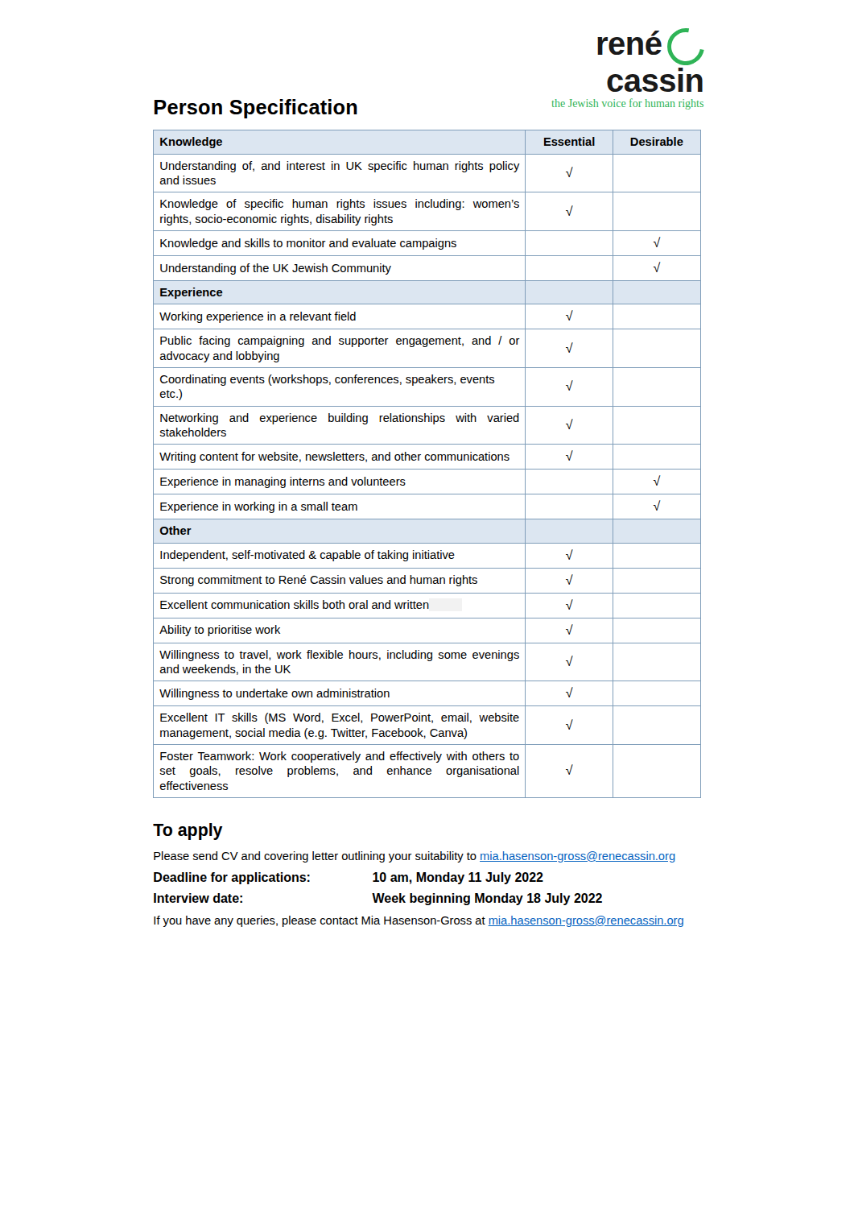rené cassin the Jewish voice for human rights
Person Specification
| Knowledge | Essential | Desirable |
| --- | --- | --- |
| Understanding of, and interest in UK specific human rights policy and issues | √ | |
| Knowledge of specific human rights issues including: women’s rights, socio-economic rights, disability rights | √ | |
| Knowledge and skills to monitor and evaluate campaigns | | √ |
| Understanding of the UK Jewish Community | | √ |
| Experience | | |
| Working experience in a relevant field | √ | |
| Public facing campaigning and supporter engagement, and / or advocacy and lobbying | √ | |
| Coordinating events (workshops, conferences, speakers, events etc.) | √ | |
| Networking and experience building relationships with varied stakeholders | √ | |
| Writing content for website, newsletters, and other communications | √ | |
| Experience in managing interns and volunteers | | √ |
| Experience in working in a small team | | √ |
| Other | | |
| Independent, self-motivated & capable of taking initiative | √ | |
| Strong commitment to René Cassin values and human rights | √ | |
| Excellent communication skills both oral and written | √ | |
| Ability to prioritise work | √ | |
| Willingness to travel, work flexible hours, including some evenings and weekends, in the UK | √ | |
| Willingness to undertake own administration | √ | |
| Excellent IT skills (MS Word, Excel, PowerPoint, email, website management, social media (e.g. Twitter, Facebook, Canva) | √ | |
| Foster Teamwork: Work cooperatively and effectively with others to set goals, resolve problems, and enhance organisational effectiveness | √ | |
To apply
Please send CV and covering letter outlining your suitability to mia.hasenson-gross@renecassin.org
Deadline for applications:
10 am, Monday 11 July 2022
Interview date:
Week beginning Monday 18 July 2022
If you have any queries, please contact Mia Hasenson-Gross at mia.hasenson-gross@renecassin.org